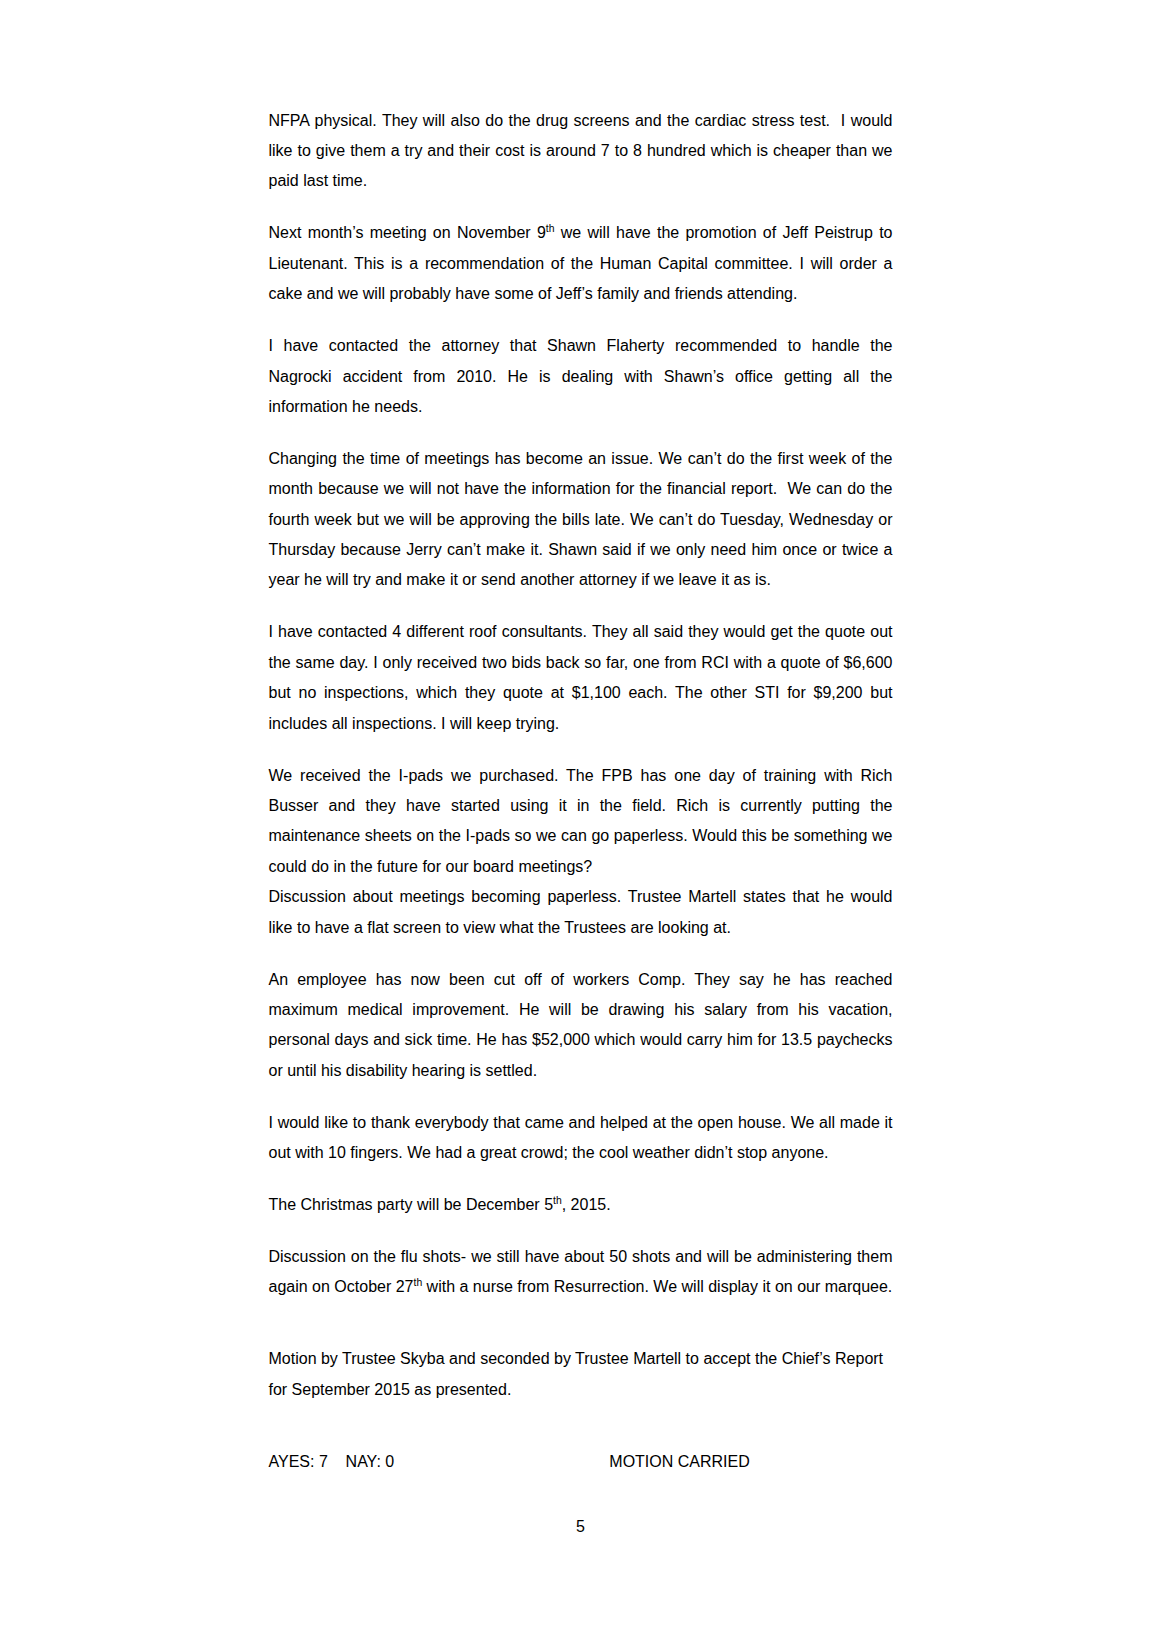NFPA physical. They will also do the drug screens and the cardiac stress test. I would like to give them a try and their cost is around 7 to 8 hundred which is cheaper than we paid last time.
Next month’s meeting on November 9th we will have the promotion of Jeff Peistrup to Lieutenant. This is a recommendation of the Human Capital committee. I will order a cake and we will probably have some of Jeff’s family and friends attending.
I have contacted the attorney that Shawn Flaherty recommended to handle the Nagrocki accident from 2010. He is dealing with Shawn’s office getting all the information he needs.
Changing the time of meetings has become an issue. We can’t do the first week of the month because we will not have the information for the financial report. We can do the fourth week but we will be approving the bills late. We can’t do Tuesday, Wednesday or Thursday because Jerry can’t make it. Shawn said if we only need him once or twice a year he will try and make it or send another attorney if we leave it as is.
I have contacted 4 different roof consultants. They all said they would get the quote out the same day. I only received two bids back so far, one from RCI with a quote of $6,600 but no inspections, which they quote at $1,100 each. The other STI for $9,200 but includes all inspections. I will keep trying.
We received the I-pads we purchased. The FPB has one day of training with Rich Busser and they have started using it in the field. Rich is currently putting the maintenance sheets on the I-pads so we can go paperless. Would this be something we could do in the future for our board meetings?
Discussion about meetings becoming paperless. Trustee Martell states that he would like to have a flat screen to view what the Trustees are looking at.
An employee has now been cut off of workers Comp. They say he has reached maximum medical improvement. He will be drawing his salary from his vacation, personal days and sick time. He has $52,000 which would carry him for 13.5 paychecks or until his disability hearing is settled.
I would like to thank everybody that came and helped at the open house. We all made it out with 10 fingers. We had a great crowd; the cool weather didn’t stop anyone.
The Christmas party will be December 5th, 2015.
Discussion on the flu shots- we still have about 50 shots and will be administering them again on October 27th with a nurse from Resurrection. We will display it on our marquee.
Motion by Trustee Skyba and seconded by Trustee Martell to accept the Chief’s Report for September 2015 as presented.
AYES: 7 NAY: 0
MOTION CARRIED
5